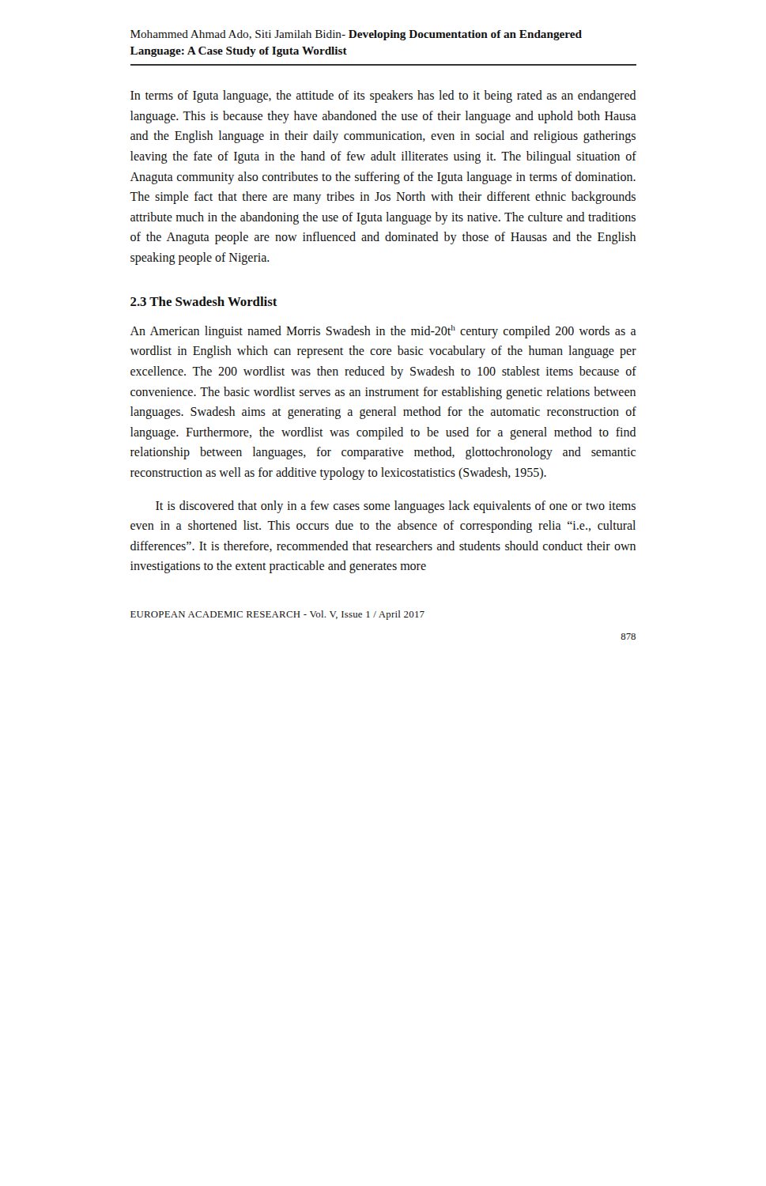Mohammed Ahmad Ado, Siti Jamilah Bidin- Developing Documentation of an Endangered Language: A Case Study of Iguta Wordlist
In terms of Iguta language, the attitude of its speakers has led to it being rated as an endangered language. This is because they have abandoned the use of their language and uphold both Hausa and the English language in their daily communication, even in social and religious gatherings leaving the fate of Iguta in the hand of few adult illiterates using it. The bilingual situation of Anaguta community also contributes to the suffering of the Iguta language in terms of domination. The simple fact that there are many tribes in Jos North with their different ethnic backgrounds attribute much in the abandoning the use of Iguta language by its native. The culture and traditions of the Anaguta people are now influenced and dominated by those of Hausas and the English speaking people of Nigeria.
2.3 The Swadesh Wordlist
An American linguist named Morris Swadesh in the mid-20th century compiled 200 words as a wordlist in English which can represent the core basic vocabulary of the human language per excellence. The 200 wordlist was then reduced by Swadesh to 100 stablest items because of convenience. The basic wordlist serves as an instrument for establishing genetic relations between languages. Swadesh aims at generating a general method for the automatic reconstruction of language. Furthermore, the wordlist was compiled to be used for a general method to find relationship between languages, for comparative method, glottochronology and semantic reconstruction as well as for additive typology to lexicostatistics (Swadesh, 1955).
It is discovered that only in a few cases some languages lack equivalents of one or two items even in a shortened list. This occurs due to the absence of corresponding relia “i.e., cultural differences”. It is therefore, recommended that researchers and students should conduct their own investigations to the extent practicable and generates more
EUROPEAN ACADEMIC RESEARCH - Vol. V, Issue 1 / April 2017
878